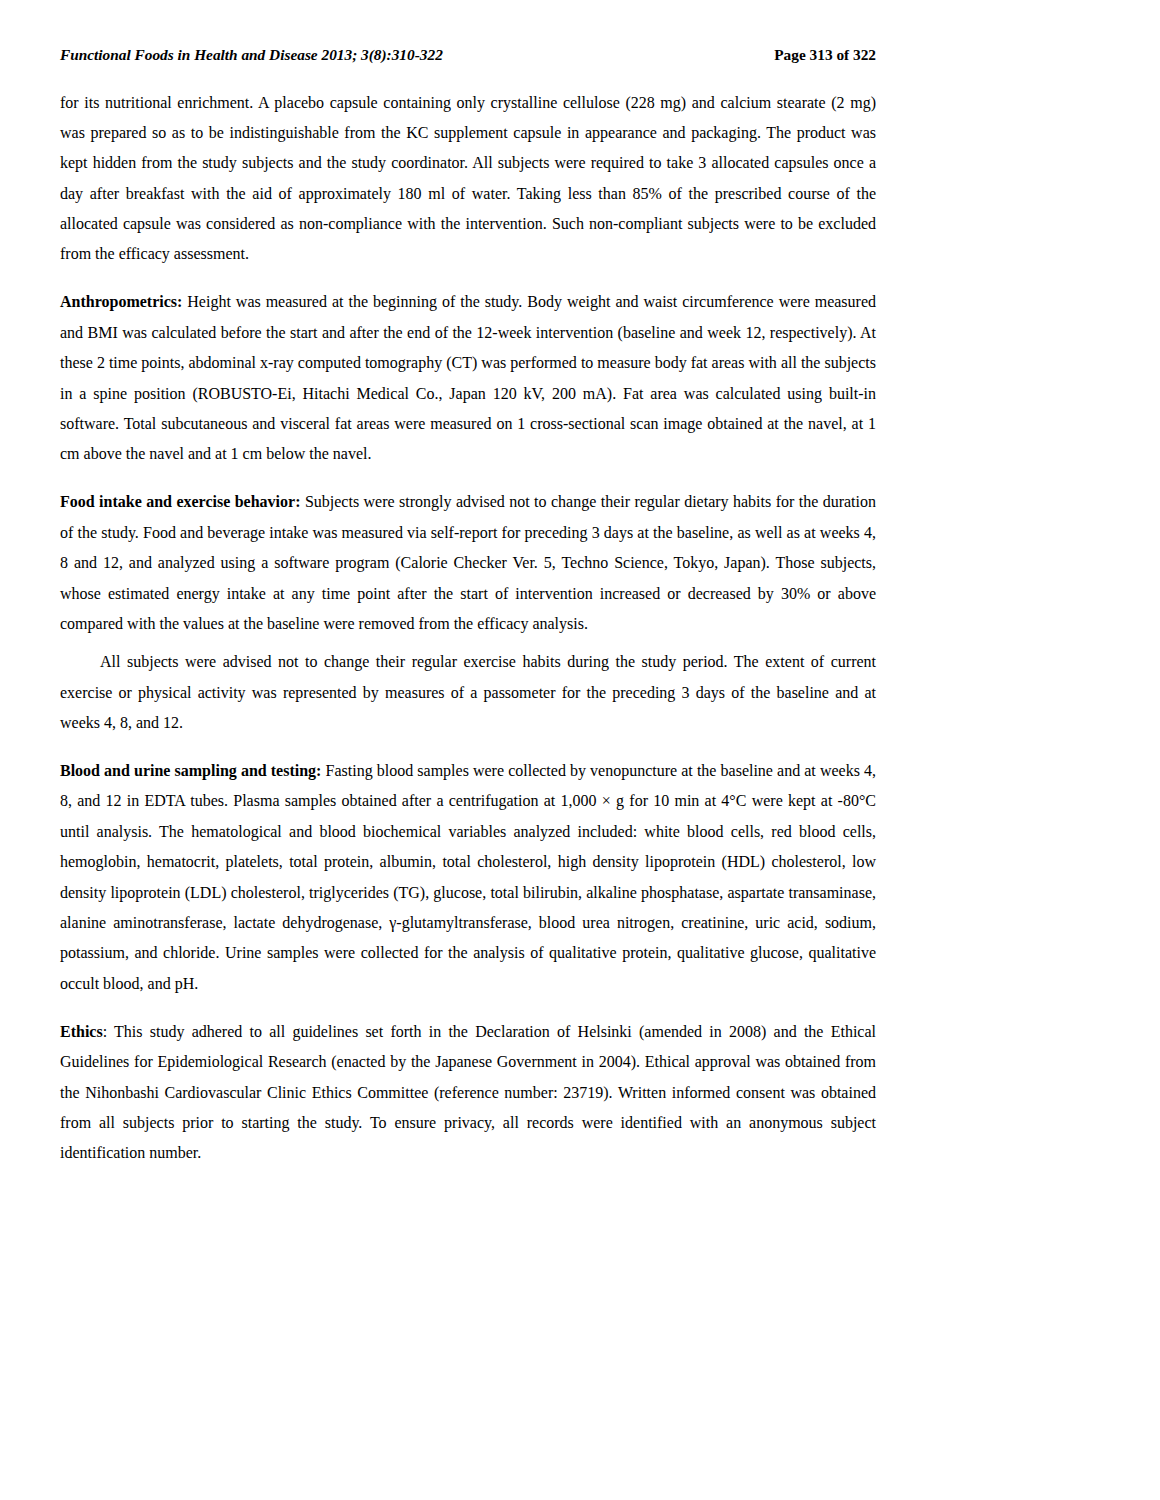Functional Foods in Health and Disease 2013; 3(8):310-322 Page 313 of 322
for its nutritional enrichment. A placebo capsule containing only crystalline cellulose (228 mg) and calcium stearate (2 mg) was prepared so as to be indistinguishable from the KC supplement capsule in appearance and packaging. The product was kept hidden from the study subjects and the study coordinator. All subjects were required to take 3 allocated capsules once a day after breakfast with the aid of approximately 180 ml of water. Taking less than 85% of the prescribed course of the allocated capsule was considered as non-compliance with the intervention. Such non-compliant subjects were to be excluded from the efficacy assessment.
Anthropometrics: Height was measured at the beginning of the study. Body weight and waist circumference were measured and BMI was calculated before the start and after the end of the 12-week intervention (baseline and week 12, respectively). At these 2 time points, abdominal x-ray computed tomography (CT) was performed to measure body fat areas with all the subjects in a spine position (ROBUSTO-Ei, Hitachi Medical Co., Japan 120 kV, 200 mA). Fat area was calculated using built-in software. Total subcutaneous and visceral fat areas were measured on 1 cross-sectional scan image obtained at the navel, at 1 cm above the navel and at 1 cm below the navel.
Food intake and exercise behavior: Subjects were strongly advised not to change their regular dietary habits for the duration of the study. Food and beverage intake was measured via self-report for preceding 3 days at the baseline, as well as at weeks 4, 8 and 12, and analyzed using a software program (Calorie Checker Ver. 5, Techno Science, Tokyo, Japan). Those subjects, whose estimated energy intake at any time point after the start of intervention increased or decreased by 30% or above compared with the values at the baseline were removed from the efficacy analysis.
All subjects were advised not to change their regular exercise habits during the study period. The extent of current exercise or physical activity was represented by measures of a passometer for the preceding 3 days of the baseline and at weeks 4, 8, and 12.
Blood and urine sampling and testing: Fasting blood samples were collected by venopuncture at the baseline and at weeks 4, 8, and 12 in EDTA tubes. Plasma samples obtained after a centrifugation at 1,000 × g for 10 min at 4°C were kept at -80°C until analysis. The hematological and blood biochemical variables analyzed included: white blood cells, red blood cells, hemoglobin, hematocrit, platelets, total protein, albumin, total cholesterol, high density lipoprotein (HDL) cholesterol, low density lipoprotein (LDL) cholesterol, triglycerides (TG), glucose, total bilirubin, alkaline phosphatase, aspartate transaminase, alanine aminotransferase, lactate dehydrogenase, γ-glutamyltransferase, blood urea nitrogen, creatinine, uric acid, sodium, potassium, and chloride. Urine samples were collected for the analysis of qualitative protein, qualitative glucose, qualitative occult blood, and pH.
Ethics: This study adhered to all guidelines set forth in the Declaration of Helsinki (amended in 2008) and the Ethical Guidelines for Epidemiological Research (enacted by the Japanese Government in 2004). Ethical approval was obtained from the Nihonbashi Cardiovascular Clinic Ethics Committee (reference number: 23719). Written informed consent was obtained from all subjects prior to starting the study. To ensure privacy, all records were identified with an anonymous subject identification number.